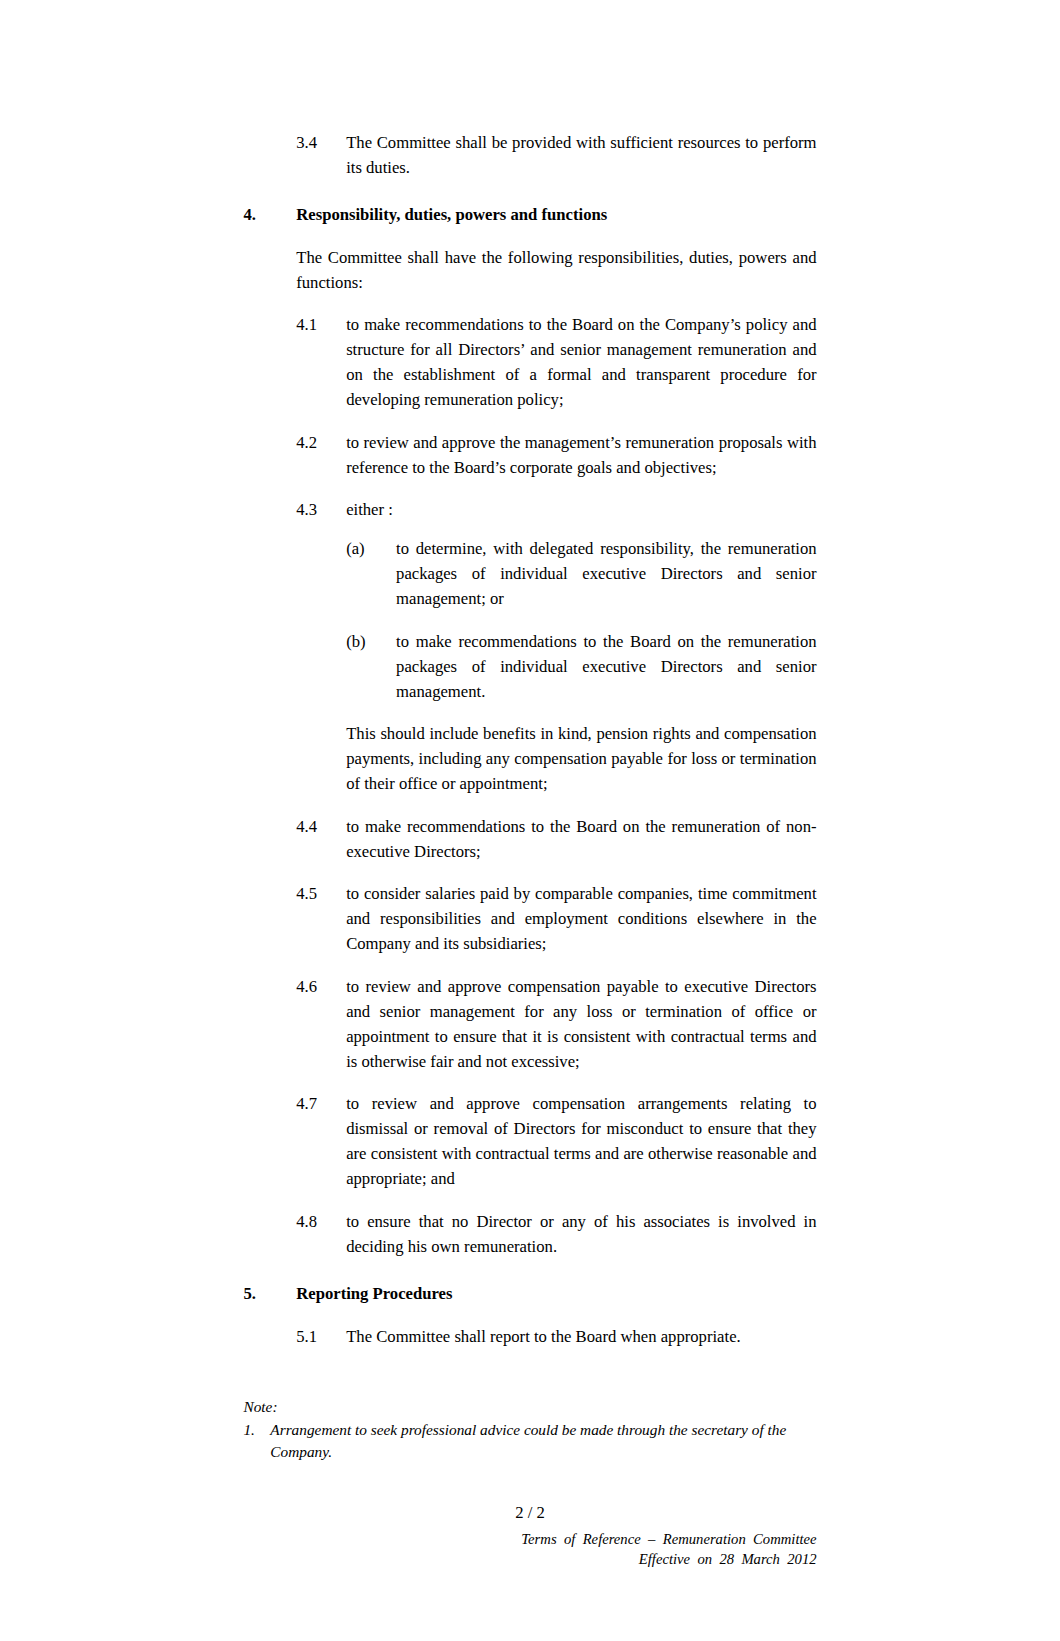3.4
The Committee shall be provided with sufficient resources to perform its duties.
4.
Responsibility, duties, powers and functions
The Committee shall have the following responsibilities, duties, powers and functions:
4.1
to make recommendations to the Board on the Company’s policy and structure for all Directors’ and senior management remuneration and on the establishment of a formal and transparent procedure for developing remuneration policy;
4.2
to review and approve the management’s remuneration proposals with reference to the Board’s corporate goals and objectives;
4.3
either :
(a)
to determine, with delegated responsibility, the remuneration packages of individual executive Directors and senior management; or
(b)
to make recommendations to the Board on the remuneration packages of individual executive Directors and senior management.
This should include benefits in kind, pension rights and compensation payments, including any compensation payable for loss or termination of their office or appointment;
4.4
to make recommendations to the Board on the remuneration of non-executive Directors;
4.5
to consider salaries paid by comparable companies, time commitment and responsibilities and employment conditions elsewhere in the Company and its subsidiaries;
4.6
to review and approve compensation payable to executive Directors and senior management for any loss or termination of office or appointment to ensure that it is consistent with contractual terms and is otherwise fair and not excessive;
4.7
to review and approve compensation arrangements relating to dismissal or removal of Directors for misconduct to ensure that they are consistent with contractual terms and are otherwise reasonable and appropriate; and
4.8
to ensure that no Director or any of his associates is involved in deciding his own remuneration.
5.
Reporting Procedures
5.1
The Committee shall report to the Board when appropriate.
Note:
1.
Arrangement to seek professional advice could be made through the secretary of the Company.
2 / 2
Terms of Reference – Remuneration Committee
Effective on 28 March 2012